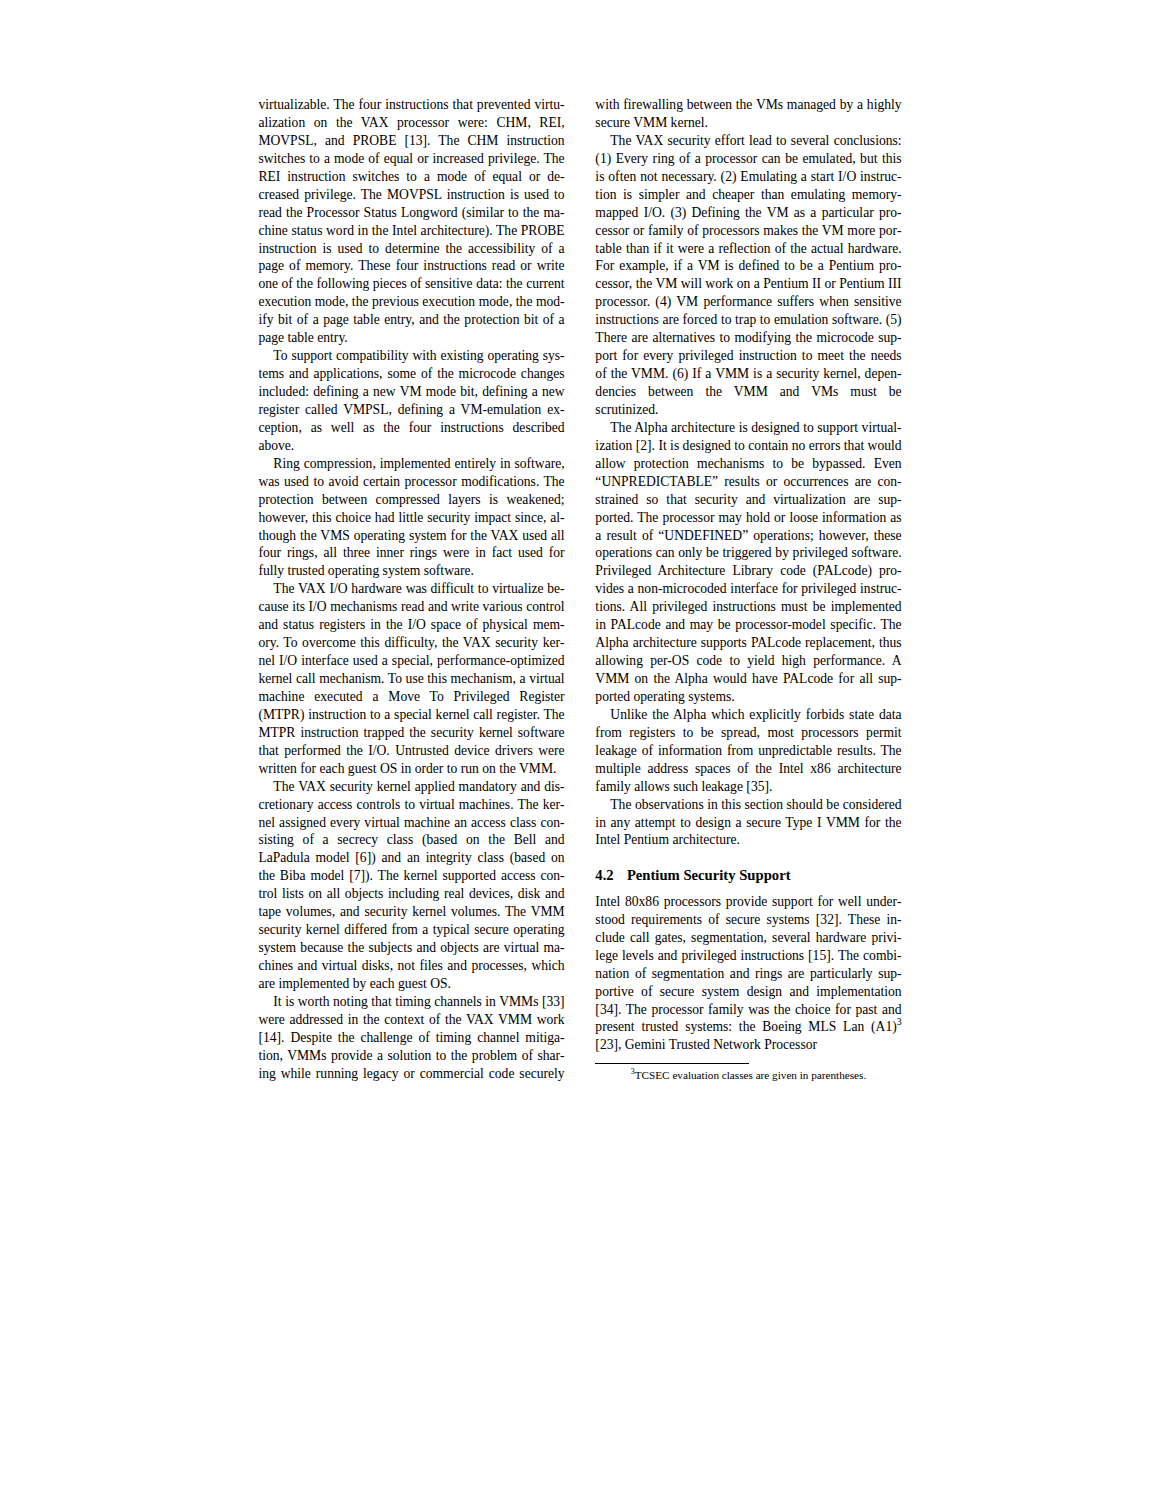virtualizable. The four instructions that prevented virtualization on the VAX processor were: CHM, REI, MOVPSL, and PROBE [13]. The CHM instruction switches to a mode of equal or increased privilege. The REI instruction switches to a mode of equal or decreased privilege. The MOVPSL instruction is used to read the Processor Status Longword (similar to the machine status word in the Intel architecture). The PROBE instruction is used to determine the accessibility of a page of memory. These four instructions read or write one of the following pieces of sensitive data: the current execution mode, the previous execution mode, the modify bit of a page table entry, and the protection bit of a page table entry.
To support compatibility with existing operating systems and applications, some of the microcode changes included: defining a new VM mode bit, defining a new register called VMPSL, defining a VM-emulation exception, as well as the four instructions described above.
Ring compression, implemented entirely in software, was used to avoid certain processor modifications. The protection between compressed layers is weakened; however, this choice had little security impact since, although the VMS operating system for the VAX used all four rings, all three inner rings were in fact used for fully trusted operating system software.
The VAX I/O hardware was difficult to virtualize because its I/O mechanisms read and write various control and status registers in the I/O space of physical memory. To overcome this difficulty, the VAX security kernel I/O interface used a special, performance-optimized kernel call mechanism. To use this mechanism, a virtual machine executed a Move To Privileged Register (MTPR) instruction to a special kernel call register. The MTPR instruction trapped the security kernel software that performed the I/O. Untrusted device drivers were written for each guest OS in order to run on the VMM.
The VAX security kernel applied mandatory and discretionary access controls to virtual machines. The kernel assigned every virtual machine an access class consisting of a secrecy class (based on the Bell and LaPadula model [6]) and an integrity class (based on the Biba model [7]). The kernel supported access control lists on all objects including real devices, disk and tape volumes, and security kernel volumes. The VMM security kernel differed from a typical secure operating system because the subjects and objects are virtual machines and virtual disks, not files and processes, which are implemented by each guest OS.
It is worth noting that timing channels in VMMs [33] were addressed in the context of the VAX VMM work [14]. Despite the challenge of timing channel mitigation, VMMs provide a solution to the problem of sharing while running legacy or commercial code securely with firewalling between the VMs managed by a highly secure VMM kernel.
The VAX security effort lead to several conclusions: (1) Every ring of a processor can be emulated, but this is often not necessary. (2) Emulating a start I/O instruction is simpler and cheaper than emulating memory-mapped I/O. (3) Defining the VM as a particular processor or family of processors makes the VM more portable than if it were a reflection of the actual hardware. For example, if a VM is defined to be a Pentium processor, the VM will work on a Pentium II or Pentium III processor. (4) VM performance suffers when sensitive instructions are forced to trap to emulation software. (5) There are alternatives to modifying the microcode support for every privileged instruction to meet the needs of the VMM. (6) If a VMM is a security kernel, dependencies between the VMM and VMs must be scrutinized.
The Alpha architecture is designed to support virtualization [2]. It is designed to contain no errors that would allow protection mechanisms to be bypassed. Even “UNPREDICTABLE” results or occurrences are constrained so that security and virtualization are supported. The processor may hold or loose information as a result of “UNDEFINED” operations; however, these operations can only be triggered by privileged software. Privileged Architecture Library code (PALcode) provides a non-microcoded interface for privileged instructions. All privileged instructions must be implemented in PALcode and may be processor-model specific. The Alpha architecture supports PALcode replacement, thus allowing per-OS code to yield high performance. A VMM on the Alpha would have PALcode for all supported operating systems.
Unlike the Alpha which explicitly forbids state data from registers to be spread, most processors permit leakage of information from unpredictable results. The multiple address spaces of the Intel x86 architecture family allows such leakage [35].
The observations in this section should be considered in any attempt to design a secure Type I VMM for the Intel Pentium architecture.
4.2 Pentium Security Support
Intel 80x86 processors provide support for well understood requirements of secure systems [32]. These include call gates, segmentation, several hardware privilege levels and privileged instructions [15]. The combination of segmentation and rings are particularly supportive of secure system design and implementation [34]. The processor family was the choice for past and present trusted systems: the Boeing MLS Lan (A1)3 [23], Gemini Trusted Network Processor
3TCSEC evaluation classes are given in parentheses.